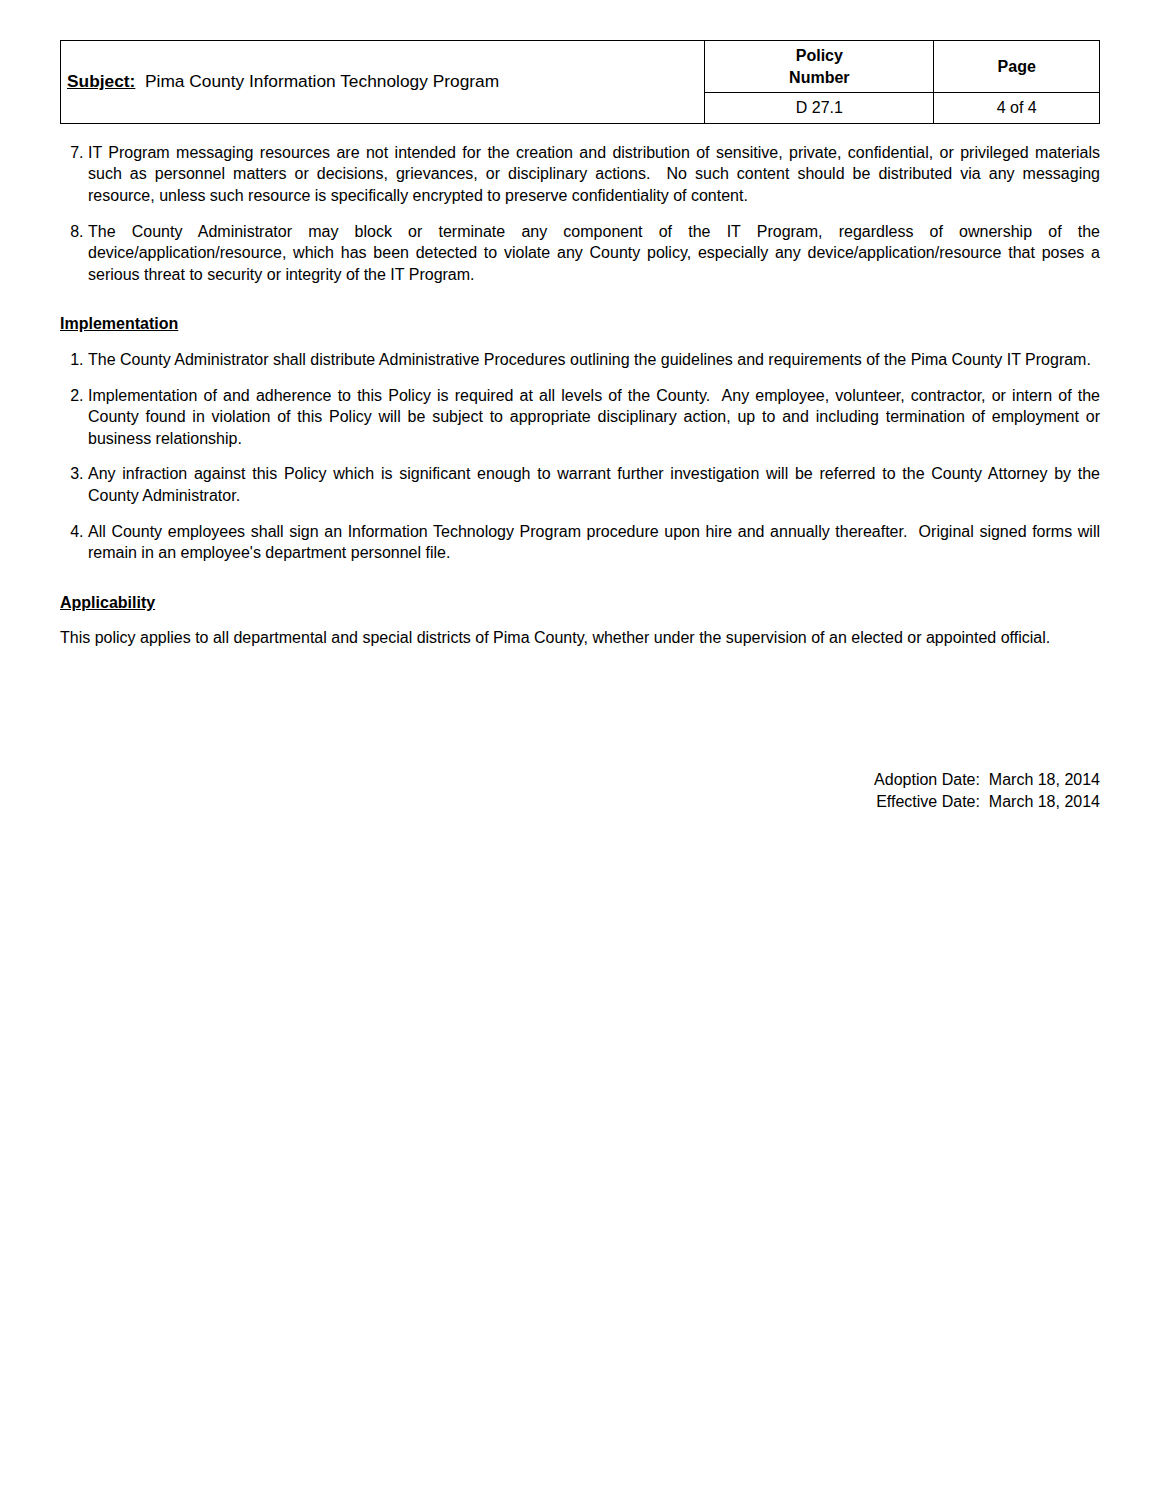| Subject: Pima County Information Technology Program | Policy Number | Page |
| D 27.1 | 4 of 4 |
IT Program messaging resources are not intended for the creation and distribution of sensitive, private, confidential, or privileged materials such as personnel matters or decisions, grievances, or disciplinary actions. No such content should be distributed via any messaging resource, unless such resource is specifically encrypted to preserve confidentiality of content.
The County Administrator may block or terminate any component of the IT Program, regardless of ownership of the device/application/resource, which has been detected to violate any County policy, especially any device/application/resource that poses a serious threat to security or integrity of the IT Program.
Implementation
The County Administrator shall distribute Administrative Procedures outlining the guidelines and requirements of the Pima County IT Program.
Implementation of and adherence to this Policy is required at all levels of the County. Any employee, volunteer, contractor, or intern of the County found in violation of this Policy will be subject to appropriate disciplinary action, up to and including termination of employment or business relationship.
Any infraction against this Policy which is significant enough to warrant further investigation will be referred to the County Attorney by the County Administrator.
All County employees shall sign an Information Technology Program procedure upon hire and annually thereafter. Original signed forms will remain in an employee's department personnel file.
Applicability
This policy applies to all departmental and special districts of Pima County, whether under the supervision of an elected or appointed official.
Adoption Date: March 18, 2014
Effective Date: March 18, 2014